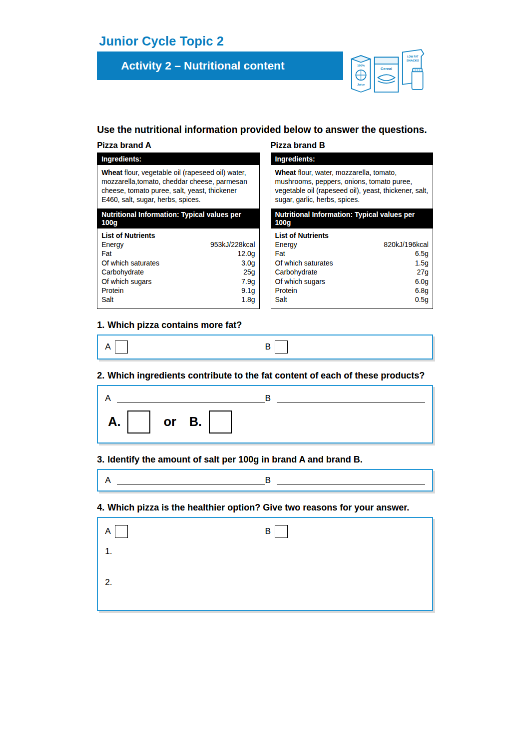Junior Cycle Topic 2
Activity 2 – Nutritional content
100% Juice Cereal LOW FAT SNACKS
Use the nutritional information provided below to answer the questions.
Pizza brand A
Ingredients:
Wheat flour, vegetable oil (rapeseed oil) water, mozzarella,tomato, cheddar cheese, parmesan cheese, tomato puree, salt, yeast, thickener E460, salt, sugar, herbs, spices.
Nutritional Information: Typical values per 100g
List of Nutrients
| Energy | 953kJ/228kcal |
| Fat | 12.0g |
| Of which saturates | 3.0g |
| Carbohydrate | 25g |
| Of which sugars | 7.9g |
| Protein | 9.1g |
| Salt | 1.8g |
Pizza brand B
Ingredients:
Wheat flour, water, mozzarella, tomato, mushrooms, peppers, onions, tomato puree, vegetable oil (rapeseed oil), yeast, thickener, salt, sugar, garlic, herbs, spices.
Nutritional Information: Typical values per 100g
List of Nutrients
| Energy | 820kJ/196kcal |
| Fat | 6.5g |
| Of which saturates | 1.5g |
| Carbohydrate | 27g |
| Of which sugars | 6.0g |
| Protein | 6.8g |
| Salt | 0.5g |
1. Which pizza contains more fat?
A
B
2. Which ingredients contribute to the fat content of each of these products?
A
B
A.
or
B.
3. Identify the amount of salt per 100g in brand A and brand B.
A
B
4. Which pizza is the healthier option? Give two reasons for your answer.
A
B
1.
2.